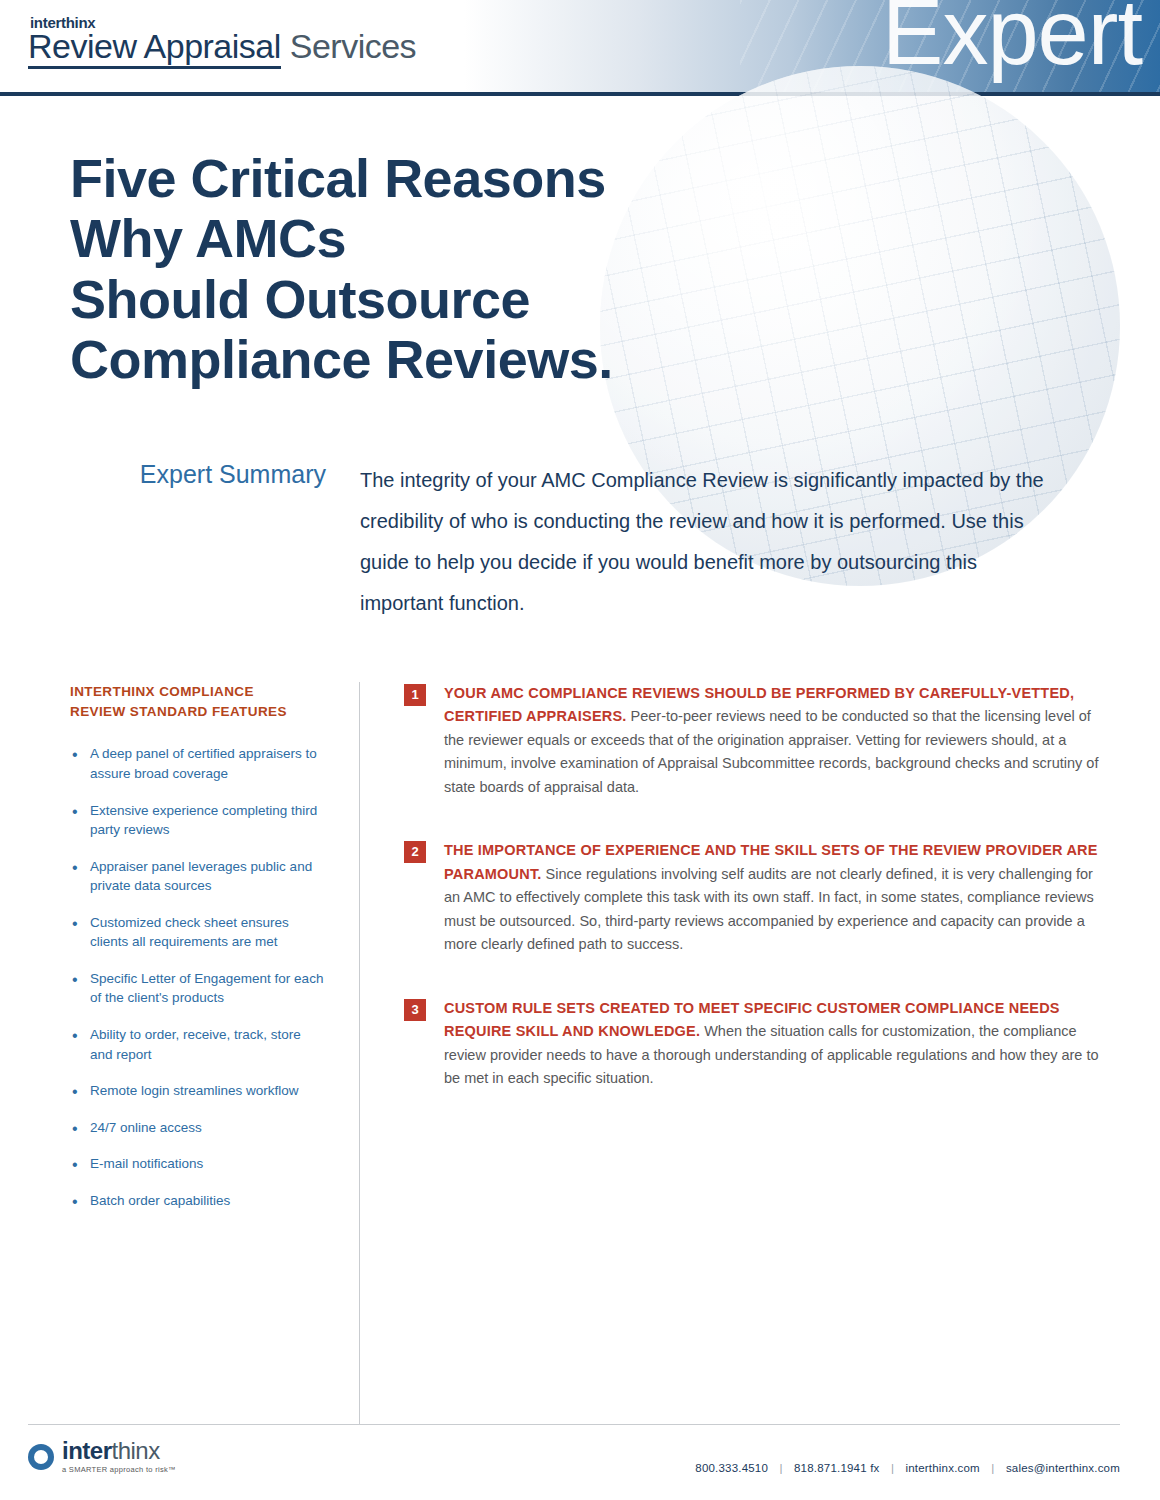Expert
interthinx
Review Appraisal Services
Five Critical Reasons
Why AMCs
Should Outsource
Compliance Reviews.
Expert Summary
The integrity of your AMC Compliance Review is significantly impacted by the credibility of who is conducting the review and how it is performed. Use this guide to help you decide if you would benefit more by outsourcing this important function.
Interthinx Compliance
Review Standard Features
A deep panel of certified appraisers to assure broad coverage
Extensive experience completing third party reviews
Appraiser panel leverages public and private data sources
Customized check sheet ensures clients all requirements are met
Specific Letter of Engagement for each of the client's products
Ability to order, receive, track, store and report
Remote login streamlines workflow
24/7 online access
E-mail notifications
Batch order capabilities
1
Your AMC compliance reviews should be performed by carefully-vetted, certified appraisers. Peer-to-peer reviews need to be conducted so that the licensing level of the reviewer equals or exceeds that of the origination appraiser. Vetting for reviewers should, at a minimum, involve examination of Appraisal Subcommittee records, background checks and scrutiny of state boards of appraisal data.
2
The importance of experience and the skill sets of the review provider are paramount. Since regulations involving self audits are not clearly defined, it is very challenging for an AMC to effectively complete this task with its own staff. In fact, in some states, compliance reviews must be outsourced. So, third-party reviews accompanied by experience and capacity can provide a more clearly defined path to success.
3
Custom rule sets created to meet specific customer compliance needs require skill and knowledge. When the situation calls for customization, the compliance review provider needs to have a thorough understanding of applicable regulations and how they are to be met in each specific situation.
interthinx
a SMARTER approach to risk™
800.333.4510 | 818.871.1941 fx | interthinx.com | sales@interthinx.com